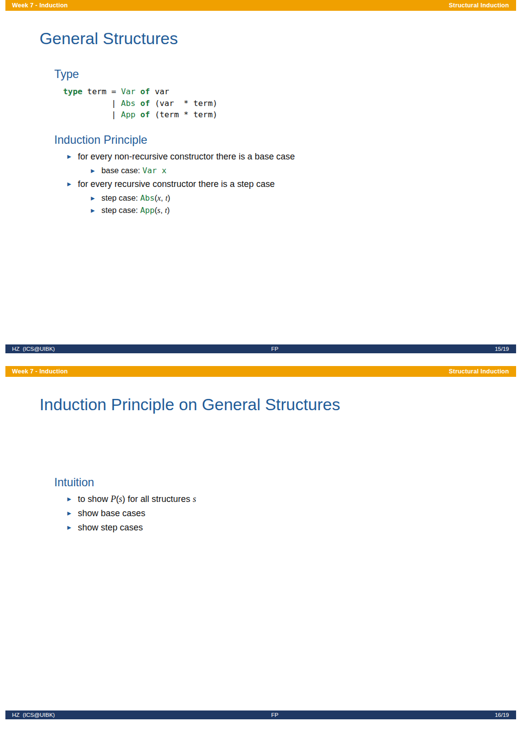Week 7 - Induction Structural Induction
General Structures
Type
type term = Var of var
          | Abs of (var  * term)
          | App of (term * term)
Induction Principle
for every non-recursive constructor there is a base case
base case: Var x
for every recursive constructor there is a step case
step case: Abs(x, t)
step case: App(s, t)
HZ (ICS@UIBK) FP 15/19
Week 7 - Induction Structural Induction
Induction Principle on General Structures
Intuition
to show P(s) for all structures s
show base cases
show step cases
HZ (ICS@UIBK) FP 16/19